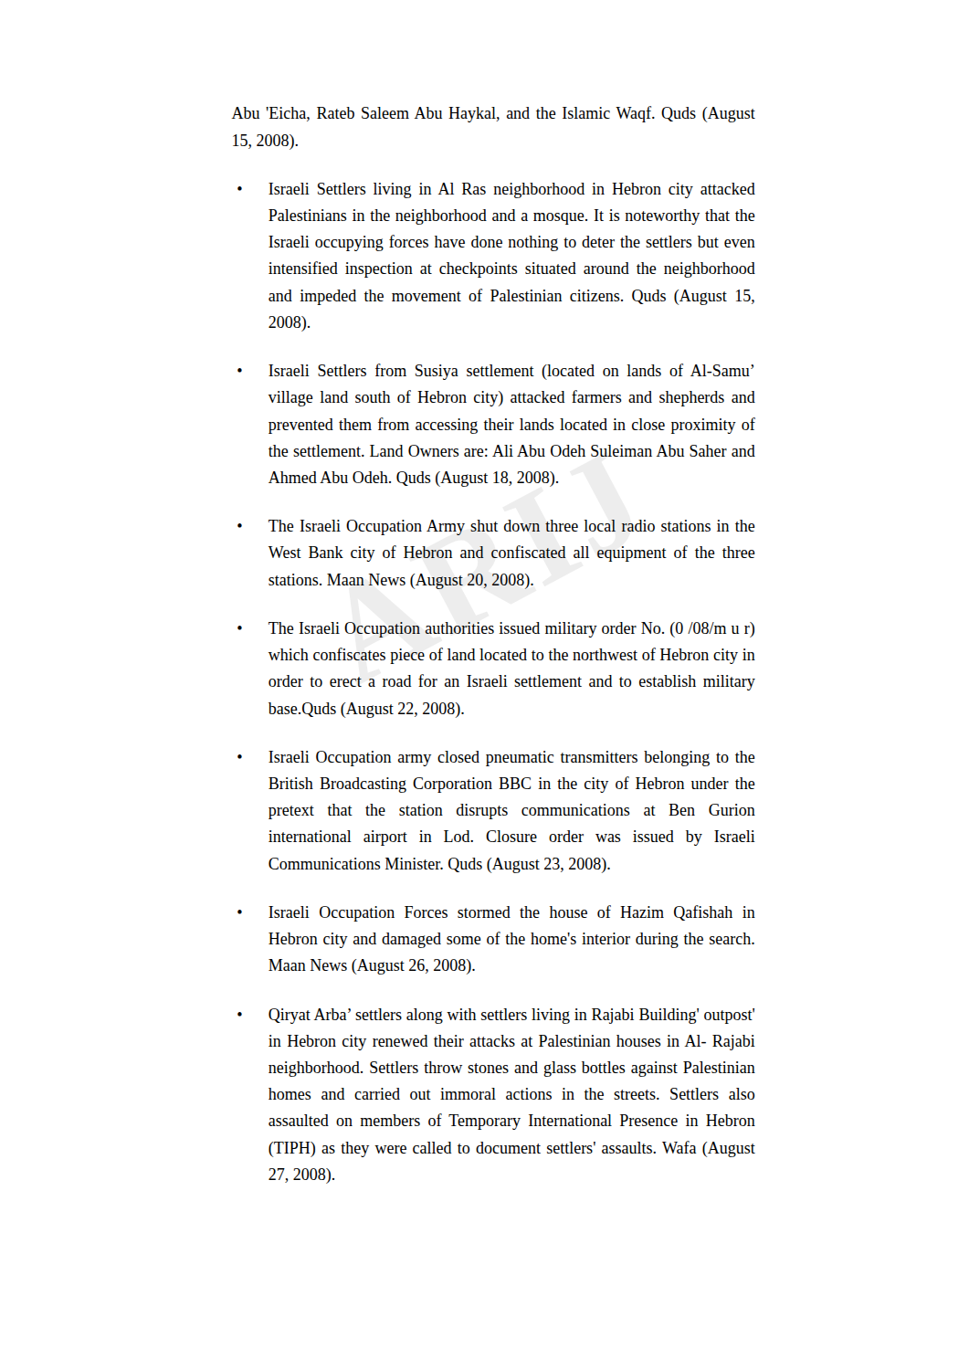ARIJ
Abu 'Eicha, Rateb Saleem Abu Haykal, and the Islamic Waqf. Quds (August 15, 2008).
Israeli Settlers living in Al Ras neighborhood in Hebron city attacked Palestinians in the neighborhood and a mosque. It is noteworthy that the Israeli occupying forces have done nothing to deter the settlers but even intensified inspection at checkpoints situated around the neighborhood and impeded the movement of Palestinian citizens. Quds (August 15, 2008).
Israeli Settlers from Susiya settlement (located on lands of Al-Samu’ village land south of Hebron city) attacked farmers and shepherds and prevented them from accessing their lands located in close proximity of the settlement. Land Owners are: Ali Abu Odeh Suleiman Abu Saher and Ahmed Abu Odeh. Quds (August 18, 2008).
The Israeli Occupation Army shut down three local radio stations in the West Bank city of Hebron and confiscated all equipment of the three stations. Maan News (August 20, 2008).
The Israeli Occupation authorities issued military order No. (0 /08/m u r) which confiscates piece of land located to the northwest of Hebron city in order to erect a road for an Israeli settlement and to establish military base.Quds (August 22, 2008).
Israeli Occupation army closed pneumatic transmitters belonging to the British Broadcasting Corporation BBC in the city of Hebron under the pretext that the station disrupts communications at Ben Gurion international airport in Lod. Closure order was issued by Israeli Communications Minister. Quds (August 23, 2008).
Israeli Occupation Forces stormed the house of Hazim Qafishah in Hebron city and damaged some of the home's interior during the search. Maan News (August 26, 2008).
Qiryat Arba’ settlers along with settlers living in Rajabi Building' outpost' in Hebron city renewed their attacks at Palestinian houses in Al- Rajabi neighborhood. Settlers throw stones and glass bottles against Palestinian homes and carried out immoral actions in the streets. Settlers also assaulted on members of Temporary International Presence in Hebron (TIPH) as they were called to document settlers' assaults. Wafa (August 27, 2008).